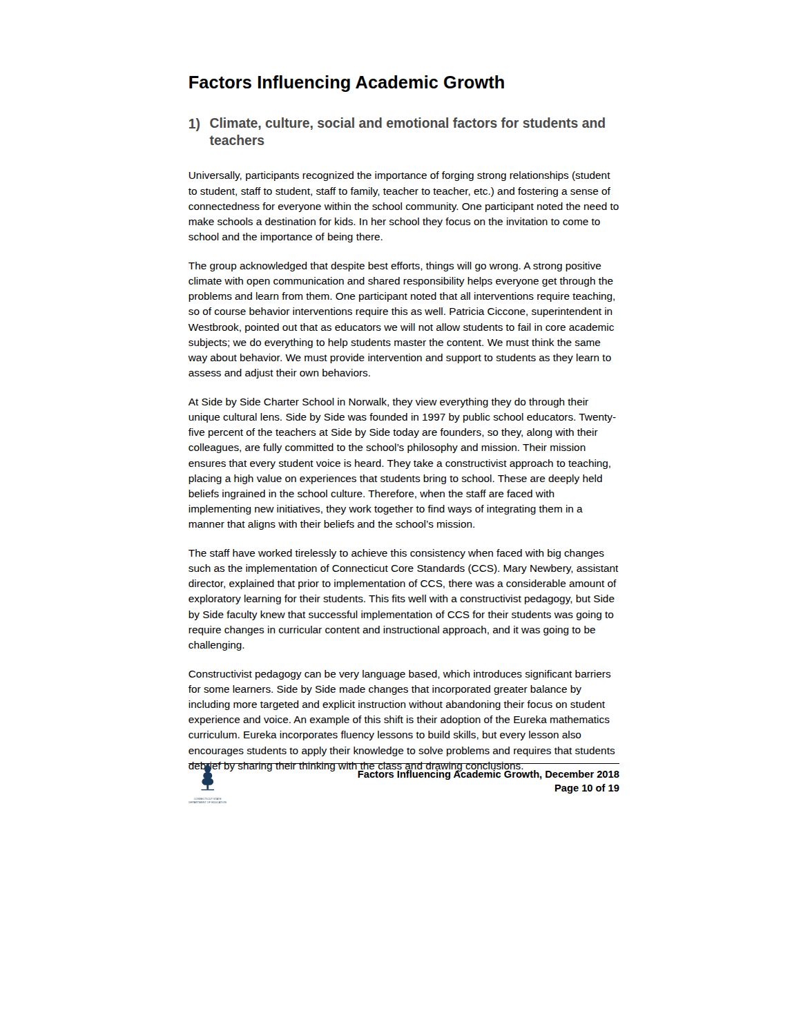Factors Influencing Academic Growth
1)
Climate, culture, social and emotional factors for students and teachers
Universally, participants recognized the importance of forging strong relationships (student to student, staff to student, staff to family, teacher to teacher, etc.) and fostering a sense of connectedness for everyone within the school community. One participant noted the need to make schools a destination for kids. In her school they focus on the invitation to come to school and the importance of being there.
The group acknowledged that despite best efforts, things will go wrong. A strong positive climate with open communication and shared responsibility helps everyone get through the problems and learn from them. One participant noted that all interventions require teaching, so of course behavior interventions require this as well. Patricia Ciccone, superintendent in Westbrook, pointed out that as educators we will not allow students to fail in core academic subjects; we do everything to help students master the content. We must think the same way about behavior. We must provide intervention and support to students as they learn to assess and adjust their own behaviors.
At Side by Side Charter School in Norwalk, they view everything they do through their unique cultural lens. Side by Side was founded in 1997 by public school educators. Twenty-five percent of the teachers at Side by Side today are founders, so they, along with their colleagues, are fully committed to the school’s philosophy and mission. Their mission ensures that every student voice is heard. They take a constructivist approach to teaching, placing a high value on experiences that students bring to school. These are deeply held beliefs ingrained in the school culture. Therefore, when the staff are faced with implementing new initiatives, they work together to find ways of integrating them in a manner that aligns with their beliefs and the school’s mission.
The staff have worked tirelessly to achieve this consistency when faced with big changes such as the implementation of Connecticut Core Standards (CCS). Mary Newbery, assistant director, explained that prior to implementation of CCS, there was a considerable amount of exploratory learning for their students. This fits well with a constructivist pedagogy, but Side by Side faculty knew that successful implementation of CCS for their students was going to require changes in curricular content and instructional approach, and it was going to be challenging.
Constructivist pedagogy can be very language based, which introduces significant barriers for some learners. Side by Side made changes that incorporated greater balance by including more targeted and explicit instruction without abandoning their focus on student experience and voice. An example of this shift is their adoption of the Eureka mathematics curriculum. Eureka incorporates fluency lessons to build skills, but every lesson also encourages students to apply their knowledge to solve problems and requires that students debrief by sharing their thinking with the class and drawing conclusions.
CONNECTICUT STATE
DEPARTMENT OF EDUCATION
Factors Influencing Academic Growth, December 2018
Page 10 of 19